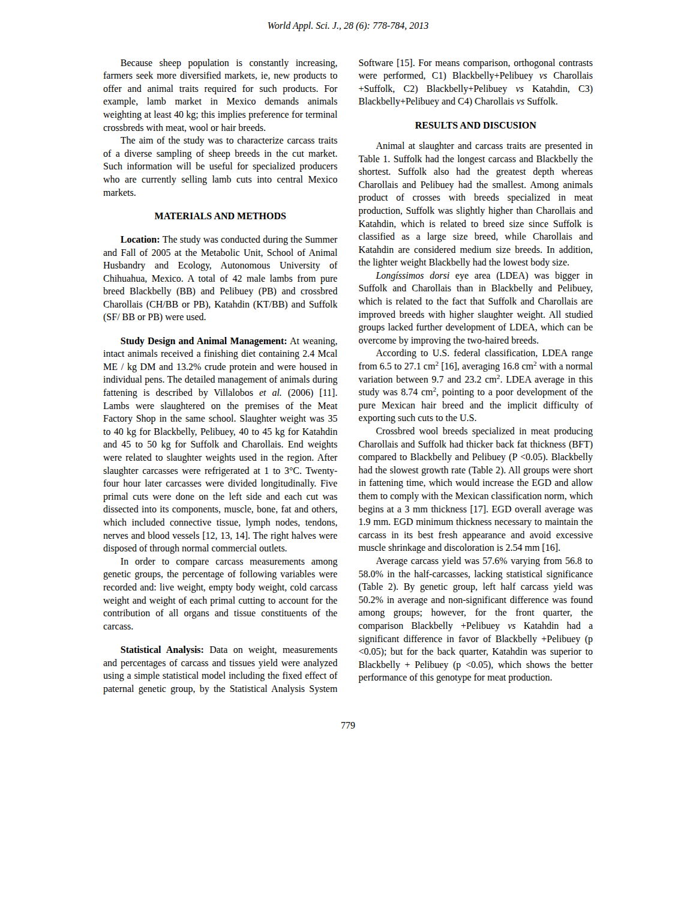World Appl. Sci. J., 28 (6): 778-784, 2013
Because sheep population is constantly increasing, farmers seek more diversified markets, ie, new products to offer and animal traits required for such products. For example, lamb market in Mexico demands animals weighting at least 40 kg; this implies preference for terminal crossbreds with meat, wool or hair breeds.
The aim of the study was to characterize carcass traits of a diverse sampling of sheep breeds in the cut market. Such information will be useful for specialized producers who are currently selling lamb cuts into central Mexico markets.
Materials and Methods
Location: The study was conducted during the Summer and Fall of 2005 at the Metabolic Unit, School of Animal Husbandry and Ecology, Autonomous University of Chihuahua, Mexico. A total of 42 male lambs from pure breed Blackbelly (BB) and Pelibuey (PB) and crossbred Charollais (CH/BB or PB), Katahdin (KT/BB) and Suffolk (SF/ BB or PB) were used.
Study Design and Animal Management: At weaning, intact animals received a finishing diet containing 2.4 Mcal ME / kg DM and 13.2% crude protein and were housed in individual pens. The detailed management of animals during fattening is described by Villalobos et al. (2006) [11]. Lambs were slaughtered on the premises of the Meat Factory Shop in the same school. Slaughter weight was 35 to 40 kg for Blackbelly, Pelibuey, 40 to 45 kg for Katahdin and 45 to 50 kg for Suffolk and Charollais. End weights were related to slaughter weights used in the region. After slaughter carcasses were refrigerated at 1 to 3°C. Twenty-four hour later carcasses were divided longitudinally. Five primal cuts were done on the left side and each cut was dissected into its components, muscle, bone, fat and others, which included connective tissue, lymph nodes, tendons, nerves and blood vessels [12, 13, 14]. The right halves were disposed of through normal commercial outlets.
In order to compare carcass measurements among genetic groups, the percentage of following variables were recorded and: live weight, empty body weight, cold carcass weight and weight of each primal cutting to account for the contribution of all organs and tissue constituents of the carcass.
Statistical Analysis: Data on weight, measurements and percentages of carcass and tissues yield were analyzed using a simple statistical model including the fixed effect of paternal genetic group, by the Statistical Analysis System Software [15]. For means comparison, orthogonal contrasts were performed, C1) Blackbelly+Pelibuey vs Charollais +Suffolk, C2) Blackbelly+Pelibuey vs Katahdin, C3) Blackbelly+Pelibuey and C4) Charollais vs Suffolk.
Results and Discusion
Animal at slaughter and carcass traits are presented in Table 1. Suffolk had the longest carcass and Blackbelly the shortest. Suffolk also had the greatest depth whereas Charollais and Pelibuey had the smallest. Among animals product of crosses with breeds specialized in meat production, Suffolk was slightly higher than Charollais and Katahdin, which is related to breed size since Suffolk is classified as a large size breed, while Charollais and Katahdin are considered medium size breeds. In addition, the lighter weight Blackbelly had the lowest body size.
Longíssimos dorsi eye area (LDEA) was bigger in Suffolk and Charollais than in Blackbelly and Pelibuey, which is related to the fact that Suffolk and Charollais are improved breeds with higher slaughter weight. All studied groups lacked further development of LDEA, which can be overcome by improving the two-haired breeds.
According to U.S. federal classification, LDEA range from 6.5 to 27.1 cm2 [16], averaging 16.8 cm2 with a normal variation between 9.7 and 23.2 cm2. LDEA average in this study was 8.74 cm2, pointing to a poor development of the pure Mexican hair breed and the implicit difficulty of exporting such cuts to the U.S.
Crossbred wool breeds specialized in meat producing Charollais and Suffolk had thicker back fat thickness (BFT) compared to Blackbelly and Pelibuey (P <0.05). Blackbelly had the slowest growth rate (Table 2). All groups were short in fattening time, which would increase the EGD and allow them to comply with the Mexican classification norm, which begins at a 3 mm thickness [17]. EGD overall average was 1.9 mm. EGD minimum thickness necessary to maintain the carcass in its best fresh appearance and avoid excessive muscle shrinkage and discoloration is 2.54 mm [16].
Average carcass yield was 57.6% varying from 56.8 to 58.0% in the half-carcasses, lacking statistical significance (Table 2). By genetic group, left half carcass yield was 50.2% in average and non-significant difference was found among groups; however, for the front quarter, the comparison Blackbelly +Pelibuey vs Katahdin had a significant difference in favor of Blackbelly +Pelibuey (p <0.05); but for the back quarter, Katahdin was superior to Blackbelly + Pelibuey (p <0.05), which shows the better performance of this genotype for meat production.
779